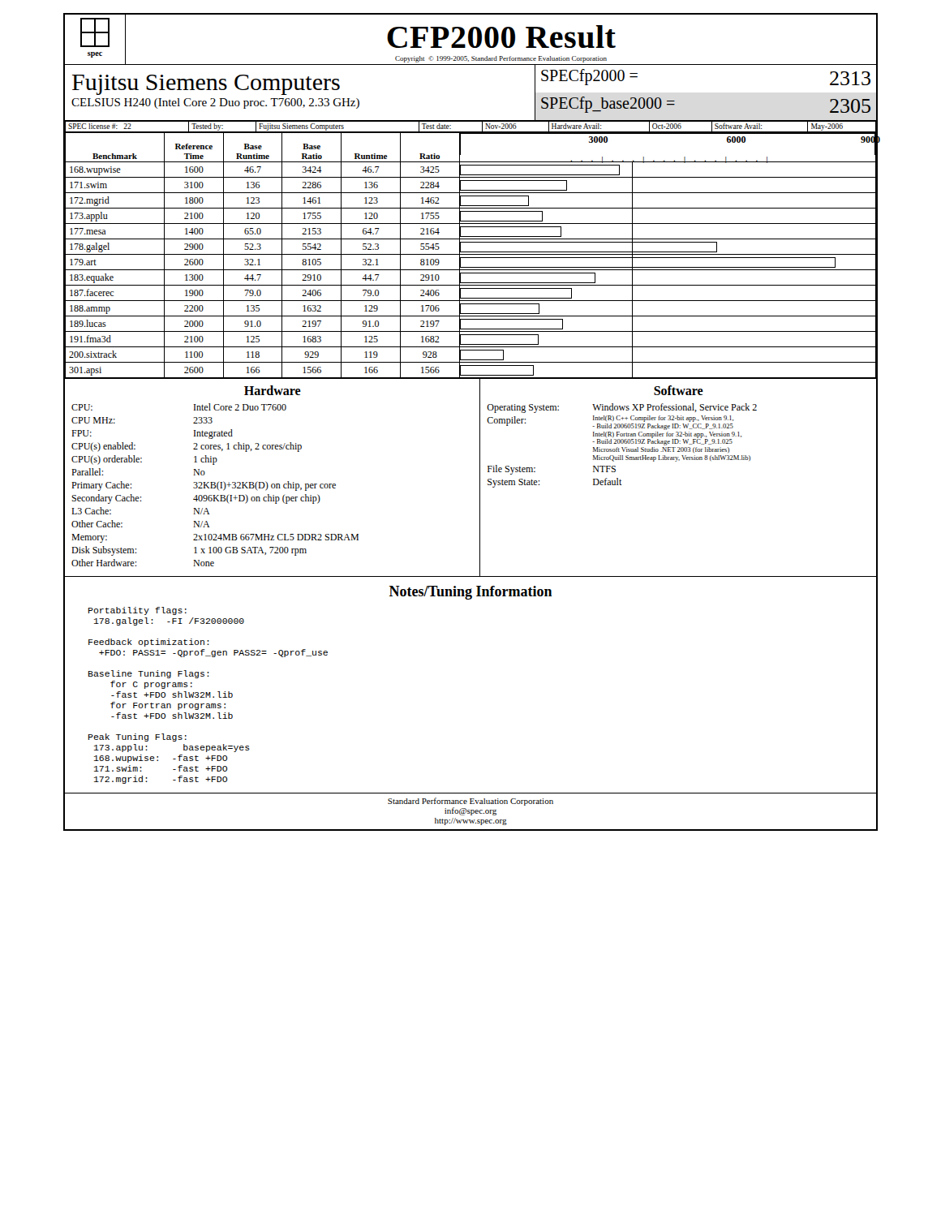spec
CFP2000 Result
Copyright © 1999-2005, Standard Performance Evaluation Corporation
Fujitsu Siemens Computers
CELSIUS H240 (Intel Core 2 Duo proc. T7600, 2.33 GHz)
SPECfp2000 =
2313
SPECfp_base2000 =
2305
| SPEC license #: 22 | Tested by: | Fujitsu Siemens Computers | Test date: | Nov-2006 | Hardware Avail: | Oct-2006 | Software Avail: | May-2006 |
| Benchmark | Reference Time | Base Runtime | Base Ratio | Runtime | Ratio | 3000 6000 9000 . . . / . . . / . . . / . . . / . . . / |
| --- | --- | --- | --- | --- | --- | --- |
| 168.wupwise | 1600 | 46.7 | 3424 | 46.7 | 3425 | |
| 171.swim | 3100 | 136 | 2286 | 136 | 2284 | |
| 172.mgrid | 1800 | 123 | 1461 | 123 | 1462 | |
| 173.applu | 2100 | 120 | 1755 | 120 | 1755 | |
| 177.mesa | 1400 | 65.0 | 2153 | 64.7 | 2164 | |
| 178.galgel | 2900 | 52.3 | 5542 | 52.3 | 5545 | |
| 179.art | 2600 | 32.1 | 8105 | 32.1 | 8109 | |
| 183.equake | 1300 | 44.7 | 2910 | 44.7 | 2910 | |
| 187.facerec | 1900 | 79.0 | 2406 | 79.0 | 2406 | |
| 188.ammp | 2200 | 135 | 1632 | 129 | 1706 | |
| 189.lucas | 2000 | 91.0 | 2197 | 91.0 | 2197 | |
| 191.fma3d | 2100 | 125 | 1683 | 125 | 1682 | |
| 200.sixtrack | 1100 | 118 | 929 | 119 | 928 | |
| 301.apsi | 2600 | 166 | 1566 | 166 | 1566 | |
Hardware
CPU:
Intel Core 2 Duo T7600
CPU MHz:
2333
FPU:
Integrated
CPU(s) enabled:
2 cores, 1 chip, 2 cores/chip
CPU(s) orderable:
1 chip
Parallel:
No
Primary Cache:
32KB(I)+32KB(D) on chip, per core
Secondary Cache:
4096KB(I+D) on chip (per chip)
L3 Cache:
N/A
Other Cache:
N/A
Memory:
2x1024MB 667MHz CL5 DDR2 SDRAM
Disk Subsystem:
1 x 100 GB SATA, 7200 rpm
Other Hardware:
None
Software
Operating System:
Windows XP Professional, Service Pack 2
Compiler:
Intel(R) C++ Compiler for 32-bit app., Version 9.1,
- Build 20060519Z Package ID: W_CC_P_9.1.025
Intel(R) Fortran Compiler for 32-bit app., Version 9.1,
- Build 20060519Z Package ID: W_FC_P_9.1.025
Microsoft Visual Studio .NET 2003 (for libraries)
MicroQuill SmartHeap Library, Version 8 (shlW32M.lib)
File System:
NTFS
System State:
Default
Notes/Tuning Information
Portability flags:
 178.galgel:  -FI /F32000000

Feedback optimization:
  +FDO: PASS1= -Qprof_gen PASS2= -Qprof_use

Baseline Tuning Flags:
    for C programs:
    -fast +FDO shlW32M.lib
    for Fortran programs:
    -fast +FDO shlW32M.lib

Peak Tuning Flags:
 173.applu:      basepeak=yes
 168.wupwise:  -fast +FDO
 171.swim:     -fast +FDO
 172.mgrid:    -fast +FDO
Standard Performance Evaluation Corporation
info@spec.org
http://www.spec.org